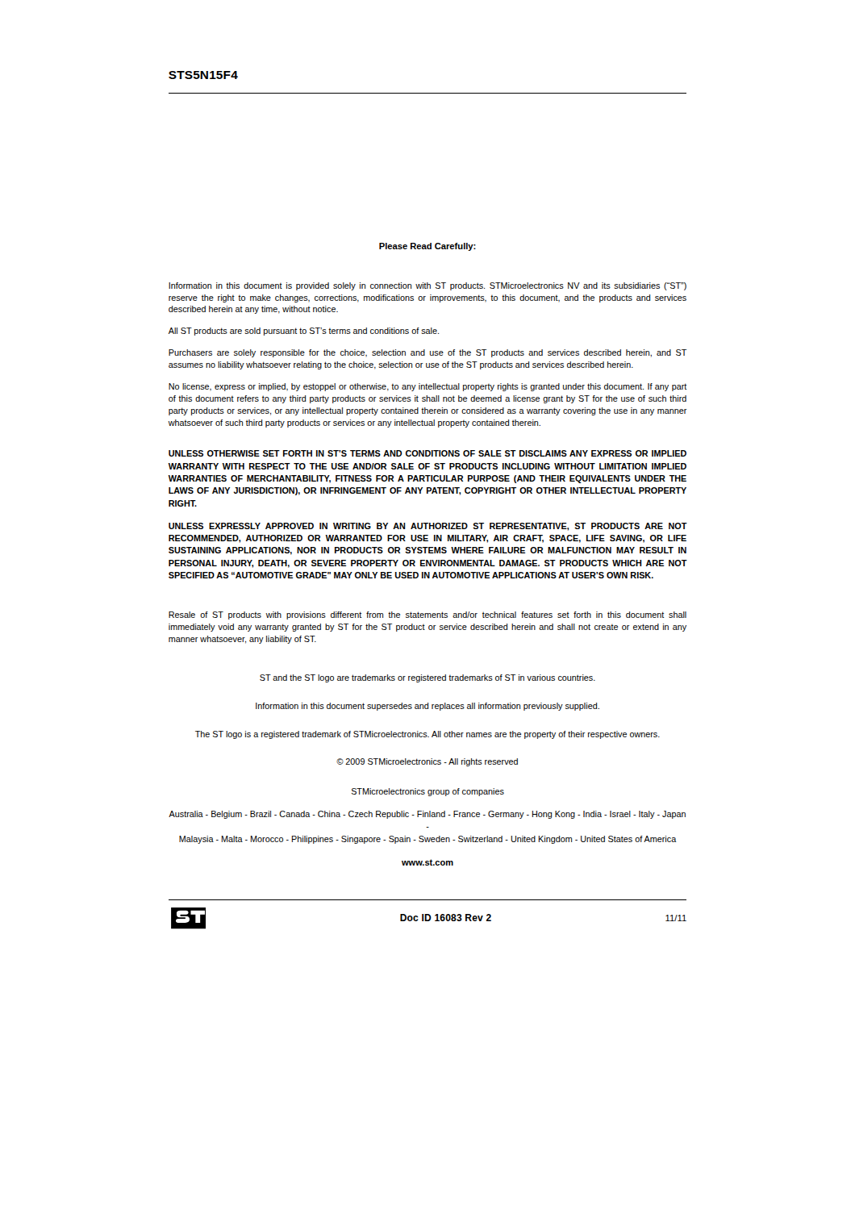STS5N15F4
Please Read Carefully:
Information in this document is provided solely in connection with ST products. STMicroelectronics NV and its subsidiaries (“ST”) reserve the right to make changes, corrections, modifications or improvements, to this document, and the products and services described herein at any time, without notice.
All ST products are sold pursuant to ST’s terms and conditions of sale.
Purchasers are solely responsible for the choice, selection and use of the ST products and services described herein, and ST assumes no liability whatsoever relating to the choice, selection or use of the ST products and services described herein.
No license, express or implied, by estoppel or otherwise, to any intellectual property rights is granted under this document. If any part of this document refers to any third party products or services it shall not be deemed a license grant by ST for the use of such third party products or services, or any intellectual property contained therein or considered as a warranty covering the use in any manner whatsoever of such third party products or services or any intellectual property contained therein.
UNLESS OTHERWISE SET FORTH IN ST’S TERMS AND CONDITIONS OF SALE ST DISCLAIMS ANY EXPRESS OR IMPLIED WARRANTY WITH RESPECT TO THE USE AND/OR SALE OF ST PRODUCTS INCLUDING WITHOUT LIMITATION IMPLIED WARRANTIES OF MERCHANTABILITY, FITNESS FOR A PARTICULAR PURPOSE (AND THEIR EQUIVALENTS UNDER THE LAWS OF ANY JURISDICTION), OR INFRINGEMENT OF ANY PATENT, COPYRIGHT OR OTHER INTELLECTUAL PROPERTY RIGHT.
UNLESS EXPRESSLY APPROVED IN WRITING BY AN AUTHORIZED ST REPRESENTATIVE, ST PRODUCTS ARE NOT RECOMMENDED, AUTHORIZED OR WARRANTED FOR USE IN MILITARY, AIR CRAFT, SPACE, LIFE SAVING, OR LIFE SUSTAINING APPLICATIONS, NOR IN PRODUCTS OR SYSTEMS WHERE FAILURE OR MALFUNCTION MAY RESULT IN PERSONAL INJURY, DEATH, OR SEVERE PROPERTY OR ENVIRONMENTAL DAMAGE. ST PRODUCTS WHICH ARE NOT SPECIFIED AS “AUTOMOTIVE GRADE" MAY ONLY BE USED IN AUTOMOTIVE APPLICATIONS AT USER’S OWN RISK.
Resale of ST products with provisions different from the statements and/or technical features set forth in this document shall immediately void any warranty granted by ST for the ST product or service described herein and shall not create or extend in any manner whatsoever, any liability of ST.
ST and the ST logo are trademarks or registered trademarks of ST in various countries.
Information in this document supersedes and replaces all information previously supplied.
The ST logo is a registered trademark of STMicroelectronics. All other names are the property of their respective owners.
© 2009 STMicroelectronics - All rights reserved
STMicroelectronics group of companies
Australia - Belgium - Brazil - Canada - China - Czech Republic - Finland - France - Germany - Hong Kong - India - Israel - Italy - Japan -
Malaysia - Malta - Morocco - Philippines - Singapore - Spain - Sweden - Switzerland - United Kingdom - United States of America
www.st.com
Doc ID 16083 Rev 2
11/11